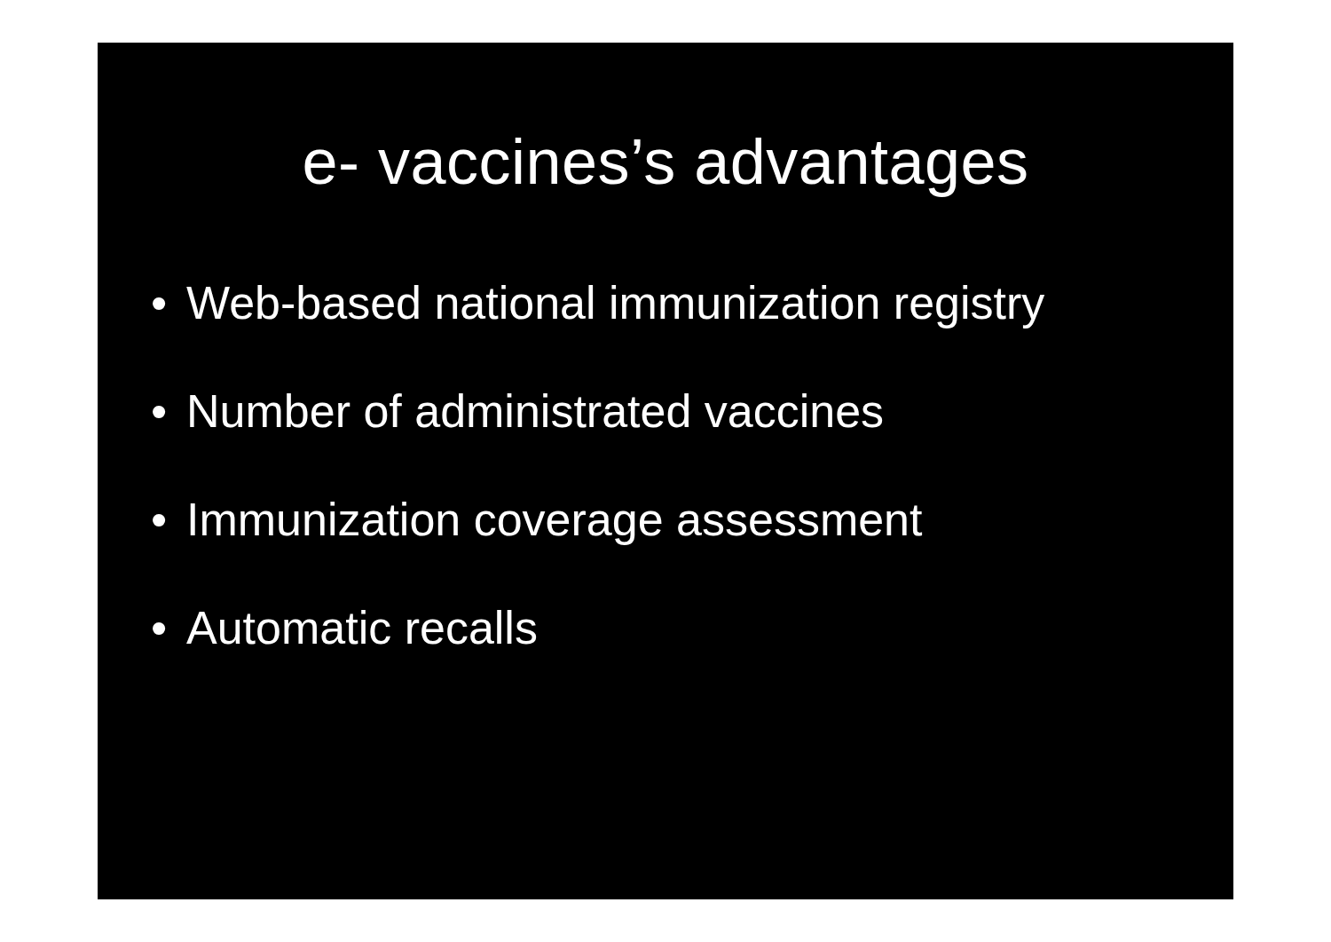e- vaccines’s advantages
•Web-based national immunization registry
•Number of administrated vaccines
•Immunization coverage assessment
•Automatic recalls